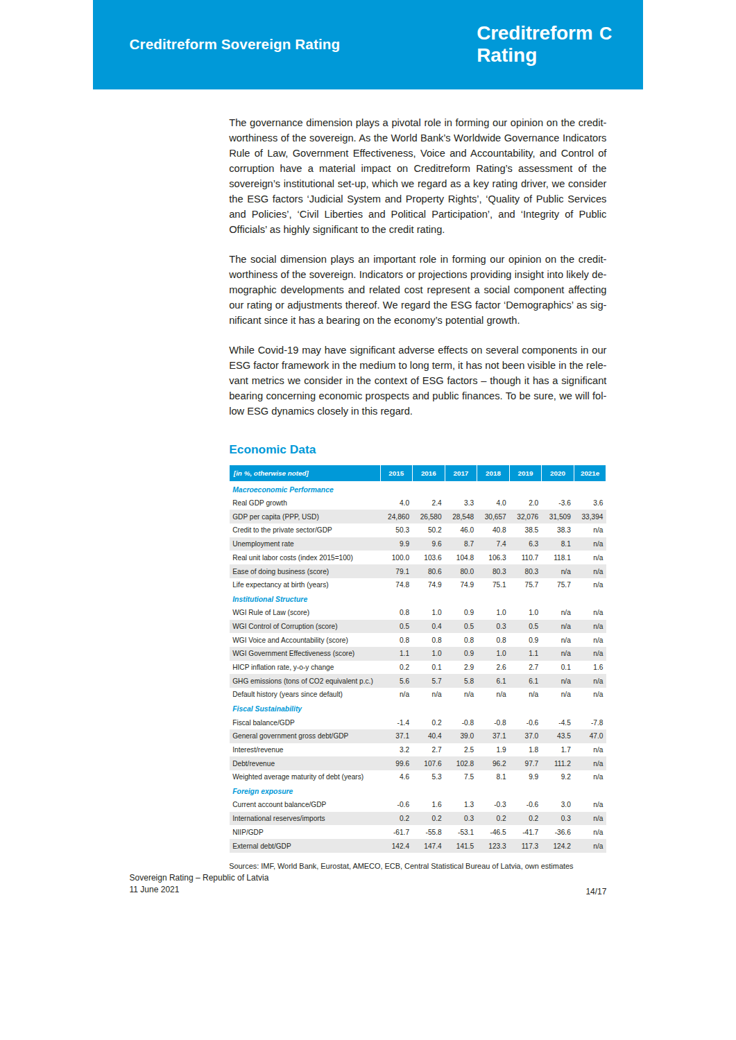Creditreform Sovereign Rating
Creditreform C
Rating
The governance dimension plays a pivotal role in forming our opinion on the creditworthiness of the sovereign. As the World Bank’s Worldwide Governance Indicators Rule of Law, Government Effectiveness, Voice and Accountability, and Control of corruption have a material impact on Creditreform Rating’s assessment of the sovereign’s institutional set-up, which we regard as a key rating driver, we consider the ESG factors ‘Judicial System and Property Rights’, ‘Quality of Public Services and Policies’, ‘Civil Liberties and Political Participation’, and ‘Integrity of Public Officials’ as highly significant to the credit rating.
The social dimension plays an important role in forming our opinion on the creditworthiness of the sovereign. Indicators or projections providing insight into likely demographic developments and related cost represent a social component affecting our rating or adjustments thereof. We regard the ESG factor ‘Demographics’ as significant since it has a bearing on the economy’s potential growth.
While Covid-19 may have significant adverse effects on several components in our ESG factor framework in the medium to long term, it has not been visible in the relevant metrics we consider in the context of ESG factors – though it has a significant bearing concerning economic prospects and public finances. To be sure, we will follow ESG dynamics closely in this regard.
Economic Data
| [in %, otherwise noted] | 2015 | 2016 | 2017 | 2018 | 2019 | 2020 | 2021e |
| --- | --- | --- | --- | --- | --- | --- | --- |
| Macroeconomic Performance |
| Real GDP growth | 4.0 | 2.4 | 3.3 | 4.0 | 2.0 | -3.6 | 3.6 |
| GDP per capita (PPP, USD) | 24,860 | 26,580 | 28,548 | 30,657 | 32,076 | 31,509 | 33,394 |
| Credit to the private sector/GDP | 50.3 | 50.2 | 46.0 | 40.8 | 38.5 | 38.3 | n/a |
| Unemployment rate | 9.9 | 9.6 | 8.7 | 7.4 | 6.3 | 8.1 | n/a |
| Real unit labor costs (index 2015=100) | 100.0 | 103.6 | 104.8 | 106.3 | 110.7 | 118.1 | n/a |
| Ease of doing business (score) | 79.1 | 80.6 | 80.0 | 80.3 | 80.3 | n/a | n/a |
| Life expectancy at birth (years) | 74.8 | 74.9 | 74.9 | 75.1 | 75.7 | 75.7 | n/a |
| Institutional Structure |
| WGI Rule of Law (score) | 0.8 | 1.0 | 0.9 | 1.0 | 1.0 | n/a | n/a |
| WGI Control of Corruption (score) | 0.5 | 0.4 | 0.5 | 0.3 | 0.5 | n/a | n/a |
| WGI Voice and Accountability (score) | 0.8 | 0.8 | 0.8 | 0.8 | 0.9 | n/a | n/a |
| WGI Government Effectiveness (score) | 1.1 | 1.0 | 0.9 | 1.0 | 1.1 | n/a | n/a |
| HICP inflation rate, y-o-y change | 0.2 | 0.1 | 2.9 | 2.6 | 2.7 | 0.1 | 1.6 |
| GHG emissions (tons of CO2 equivalent p.c.) | 5.6 | 5.7 | 5.8 | 6.1 | 6.1 | n/a | n/a |
| Default history (years since default) | n/a | n/a | n/a | n/a | n/a | n/a | n/a |
| Fiscal Sustainability |
| Fiscal balance/GDP | -1.4 | 0.2 | -0.8 | -0.8 | -0.6 | -4.5 | -7.8 |
| General government gross debt/GDP | 37.1 | 40.4 | 39.0 | 37.1 | 37.0 | 43.5 | 47.0 |
| Interest/revenue | 3.2 | 2.7 | 2.5 | 1.9 | 1.8 | 1.7 | n/a |
| Debt/revenue | 99.6 | 107.6 | 102.8 | 96.2 | 97.7 | 111.2 | n/a |
| Weighted average maturity of debt (years) | 4.6 | 5.3 | 7.5 | 8.1 | 9.9 | 9.2 | n/a |
| Foreign exposure |
| Current account balance/GDP | -0.6 | 1.6 | 1.3 | -0.3 | -0.6 | 3.0 | n/a |
| International reserves/imports | 0.2 | 0.2 | 0.3 | 0.2 | 0.2 | 0.3 | n/a |
| NIIP/GDP | -61.7 | -55.8 | -53.1 | -46.5 | -41.7 | -36.6 | n/a |
| External debt/GDP | 142.4 | 147.4 | 141.5 | 123.3 | 117.3 | 124.2 | n/a |
Sources: IMF, World Bank, Eurostat, AMECO, ECB, Central Statistical Bureau of Latvia, own estimates
Sovereign Rating – Republic of Latvia
11 June 2021
14/17